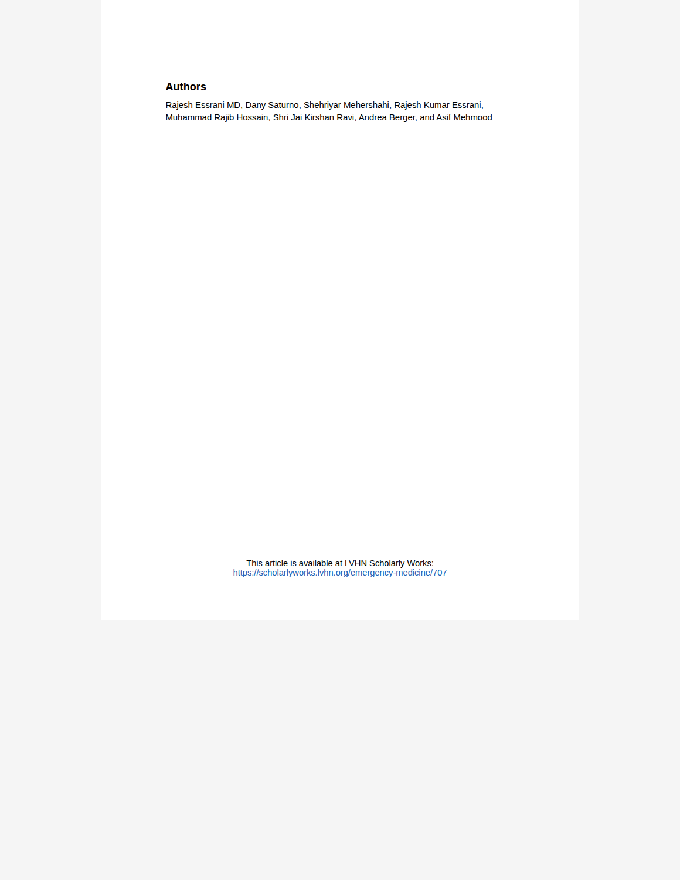Authors
Rajesh Essrani MD, Dany Saturno, Shehriyar Mehershahi, Rajesh Kumar Essrani, Muhammad Rajib Hossain, Shri Jai Kirshan Ravi, Andrea Berger, and Asif Mehmood
This article is available at LVHN Scholarly Works: https://scholarlyworks.lvhn.org/emergency-medicine/707